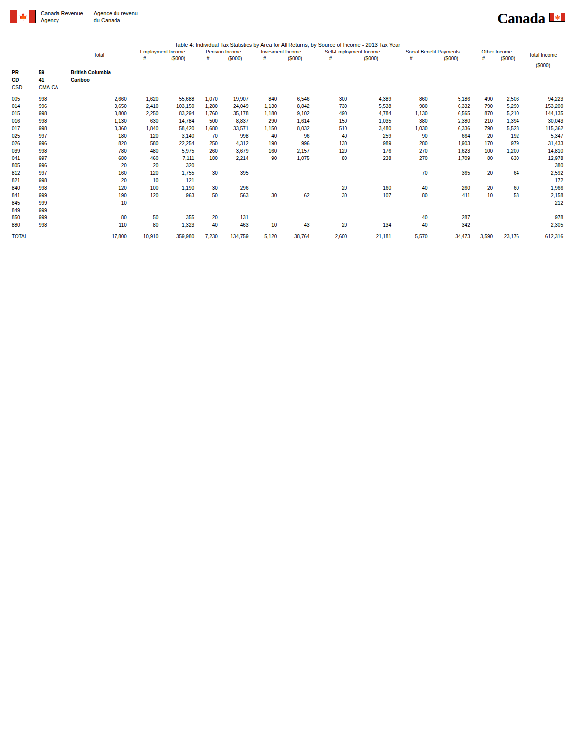🍁 Canada Revenue
Agency Agence du revenu
du Canada
Canada🍁
Table 4: Individual Tax Statistics by Area for All Returns, by Source of Income - 2013 Tax Year
| | Total | Employment Income | Pension Income | Invesment Income | Self-Employment Income | Social Benefit Payments | Other Income | Total Income |
| --- | --- | --- | --- | --- | --- | --- | --- | --- |
| # | ($000) | # | ($000) | # | ($000) | # | ($000) | # | ($000) | # | ($000) |
| | | | | | | | | | | | | | | | ($000) |
| PR | 59 | British Columbia | |
| CD | 41 | Cariboo | |
| CSD | CMA-CA | |
| 005 | 998 | 2,660 | 1,620 | 55,688 | 1,070 | 19,907 | 840 | 6,546 | 300 | 4,389 | 860 | 5,186 | 490 | 2,506 | 94,223 |
| 014 | 996 | 3,650 | 2,410 | 103,150 | 1,280 | 24,049 | 1,130 | 8,842 | 730 | 5,538 | 980 | 6,332 | 790 | 5,290 | 153,200 |
| 015 | 998 | 3,800 | 2,250 | 83,294 | 1,760 | 35,178 | 1,180 | 9,102 | 490 | 4,784 | 1,130 | 6,565 | 870 | 5,210 | 144,135 |
| 016 | 998 | 1,130 | 630 | 14,784 | 500 | 8,837 | 290 | 1,614 | 150 | 1,035 | 380 | 2,380 | 210 | 1,394 | 30,043 |
| 017 | 998 | 3,360 | 1,840 | 58,420 | 1,680 | 33,571 | 1,150 | 8,032 | 510 | 3,480 | 1,030 | 6,336 | 790 | 5,523 | 115,362 |
| 025 | 997 | 180 | 120 | 3,140 | 70 | 998 | 40 | 96 | 40 | 259 | 90 | 664 | 20 | 192 | 5,347 |
| 026 | 996 | 820 | 580 | 22,254 | 250 | 4,312 | 190 | 996 | 130 | 989 | 280 | 1,903 | 170 | 979 | 31,433 |
| 039 | 998 | 780 | 480 | 5,975 | 260 | 3,679 | 160 | 2,157 | 120 | 176 | 270 | 1,623 | 100 | 1,200 | 14,810 |
| 041 | 997 | 680 | 460 | 7,111 | 180 | 2,214 | 90 | 1,075 | 80 | 238 | 270 | 1,709 | 80 | 630 | 12,978 |
| 805 | 996 | 20 | 20 | 320 | | | | | | | | | | | 380 |
| 812 | 997 | 160 | 120 | 1,755 | 30 | 395 | | | | | 70 | 365 | 20 | 64 | 2,592 |
| 821 | 998 | 20 | 10 | 121 | | | | | | | | | | | 172 |
| 840 | 998 | 120 | 100 | 1,190 | 30 | 296 | | | 20 | 160 | 40 | 260 | 20 | 60 | 1,966 |
| 841 | 999 | 190 | 120 | 963 | 50 | 563 | 30 | 62 | 30 | 107 | 80 | 411 | 10 | 53 | 2,158 |
| 845 | 999 | 10 | | | | | | | | | | | | | 212 |
| 849 | 999 | | | | | | | | | | | | | | |
| 850 | 999 | 80 | 50 | 355 | 20 | 131 | | | | | 40 | 287 | | | 978 |
| 880 | 998 | 110 | 80 | 1,323 | 40 | 463 | 10 | 43 | 20 | 134 | 40 | 342 | | | 2,305 |
| TOTAL | | 17,800 | 10,910 | 359,980 | 7,230 | 134,759 | 5,120 | 38,764 | 2,600 | 21,181 | 5,570 | 34,473 | 3,590 | 23,176 | 612,316 |